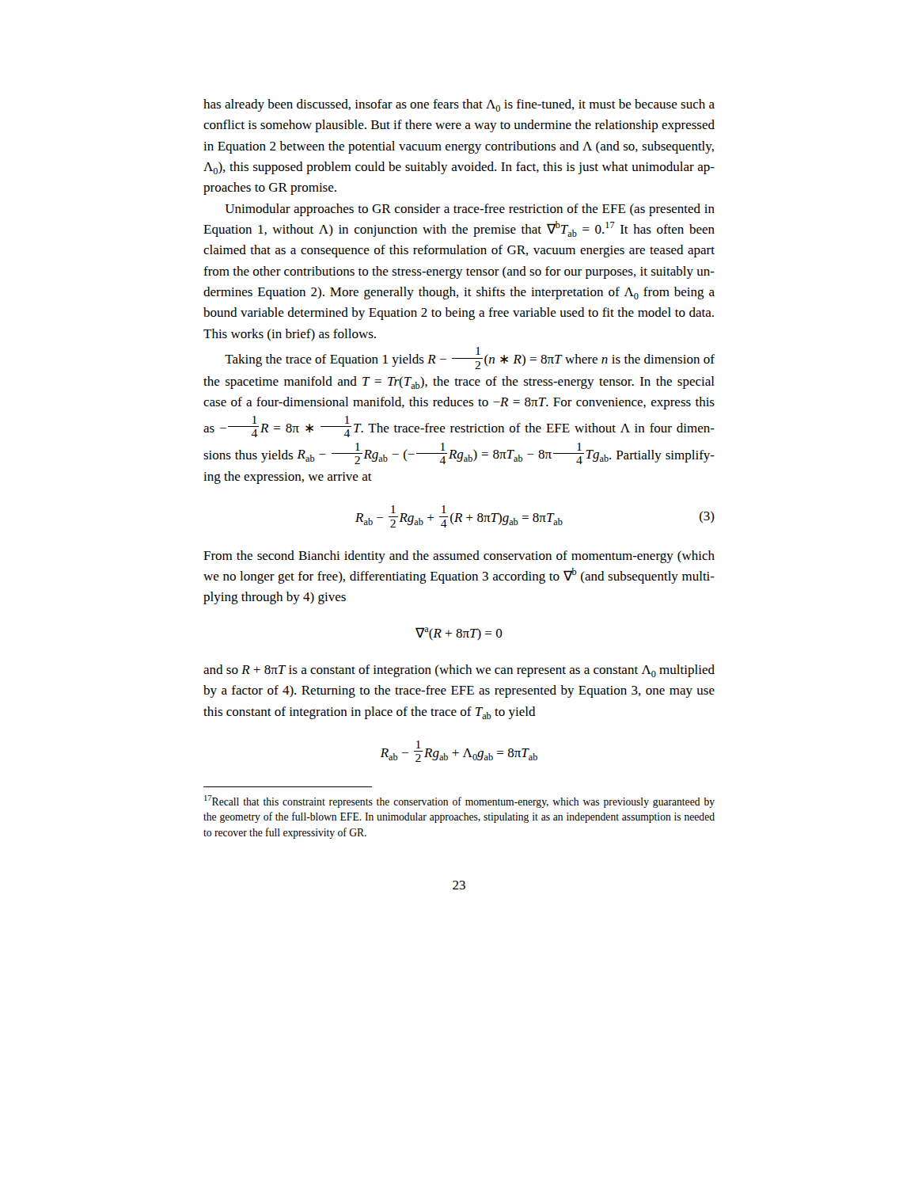has already been discussed, insofar as one fears that Λ0 is fine-tuned, it must be because such a conflict is somehow plausible. But if there were a way to undermine the relationship expressed in Equation 2 between the potential vacuum energy contributions and Λ (and so, subsequently, Λ0), this supposed problem could be suitably avoided. In fact, this is just what unimodular approaches to GR promise.
Unimodular approaches to GR consider a trace-free restriction of the EFE (as presented in Equation 1, without Λ) in conjunction with the premise that ∇bTab = 0.17 It has often been claimed that as a consequence of this reformulation of GR, vacuum energies are teased apart from the other contributions to the stress-energy tensor (and so for our purposes, it suitably undermines Equation 2). More generally though, it shifts the interpretation of Λ0 from being a bound variable determined by Equation 2 to being a free variable used to fit the model to data. This works (in brief) as follows.
Taking the trace of Equation 1 yields R − 12(n ∗ R) = 8πT where n is the dimension of the spacetime manifold and T = Tr(Tab), the trace of the stress-energy tensor. In the special case of a four-dimensional manifold, this reduces to −R = 8πT. For convenience, express this as −14 R = 8π ∗ 14 T. The trace-free restriction of the EFE without Λ in four dimensions thus yields Rab − 12 Rgab − (−14 Rgab) = 8πTab − 8π14 Tgab. Partially simplifying the expression, we arrive at
Rab − 12 Rgab + 14(R + 8πT)gab = 8πTab (3)
From the second Bianchi identity and the assumed conservation of momentum-energy (which we no longer get for free), differentiating Equation 3 according to ∇b (and subsequently multiplying through by 4) gives
∇a(R + 8πT) = 0
and so R + 8πT is a constant of integration (which we can represent as a constant Λ0 multiplied by a factor of 4). Returning to the trace-free EFE as represented by Equation 3, one may use this constant of integration in place of the trace of Tab to yield
Rab − 12 Rgab + Λ0gab = 8πTab
17Recall that this constraint represents the conservation of momentum-energy, which was previously guaranteed by the geometry of the full-blown EFE. In unimodular approaches, stipulating it as an independent assumption is needed to recover the full expressivity of GR.
23